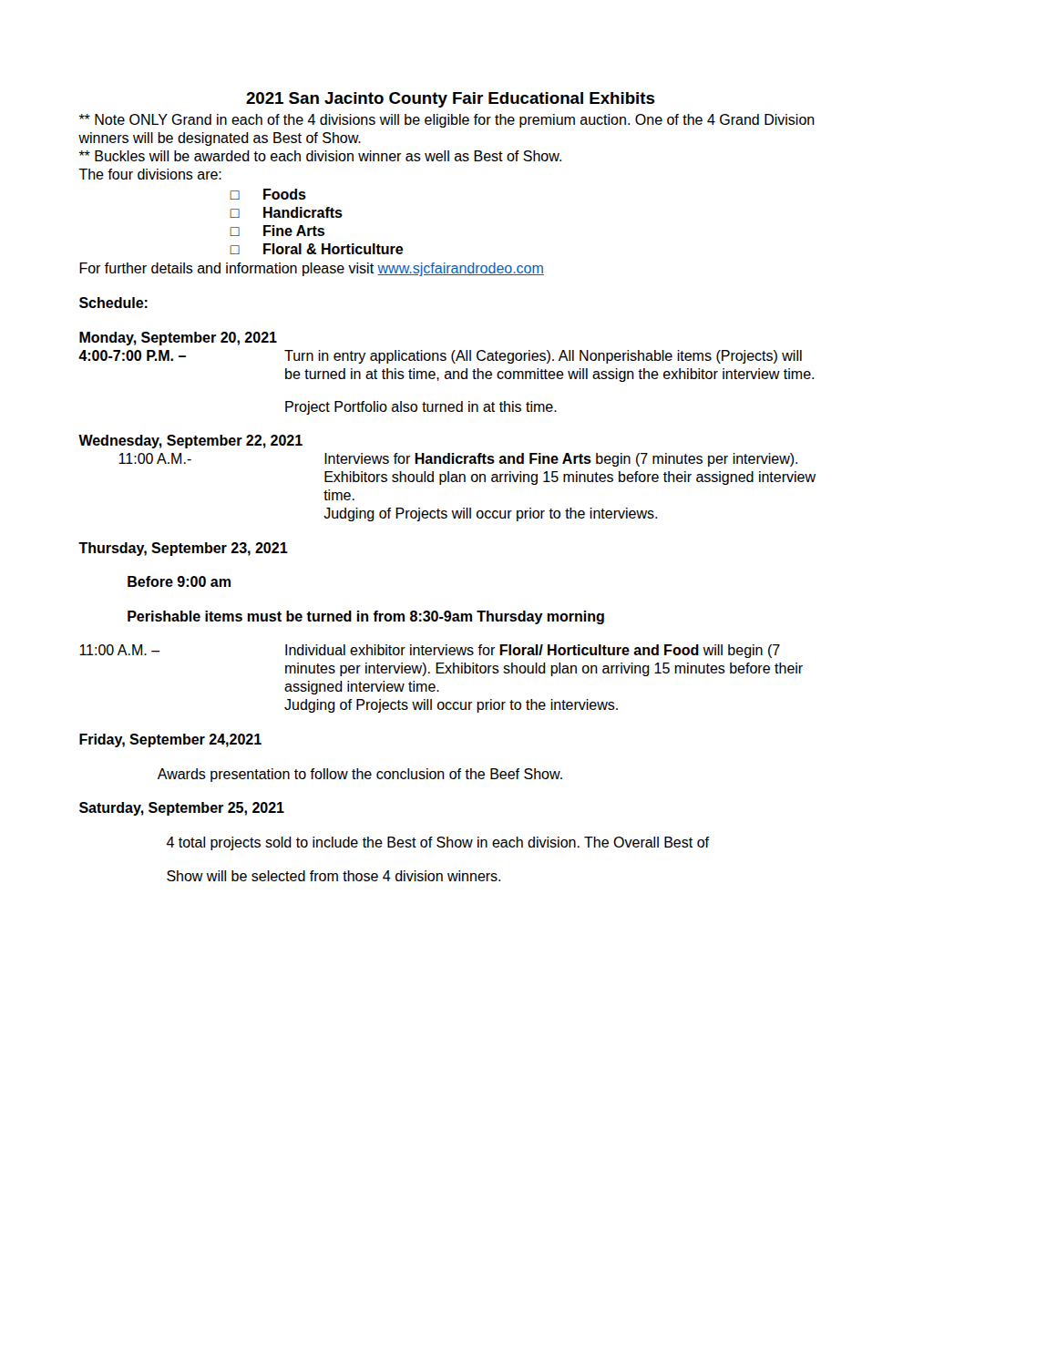2021 San Jacinto County Fair Educational Exhibits
** Note ONLY Grand in each of the 4 divisions will be eligible for the premium auction. One of the 4 Grand Division winners will be designated as Best of Show.
** Buckles will be awarded to each division winner as well as Best of Show.
The four divisions are:
Foods
Handicrafts
Fine Arts
Floral & Horticulture
For further details and information please visit www.sjcfairandrodeo.com
Schedule:
Monday, September 20, 2021
| 4:00-7:00 P.M. – | Turn in entry applications (All Categories). All Nonperishable items (Projects) will be turned in at this time, and the committee will assign the exhibitor interview time. Project Portfolio also turned in at this time. |
Wednesday, September 22, 2021
| 11:00 A.M.- | Interviews for Handicrafts and Fine Arts begin (7 minutes per interview). Exhibitors should plan on arriving 15 minutes before their assigned interview time. Judging of Projects will occur prior to the interviews. |
Thursday, September 23, 2021
Before 9:00 am
Perishable items must be turned in from 8:30-9am Thursday morning
| 11:00 A.M. – | Individual exhibitor interviews for Floral/ Horticulture and Food will begin (7 minutes per interview). Exhibitors should plan on arriving 15 minutes before their assigned interview time. Judging of Projects will occur prior to the interviews. |
Friday, September 24,2021
Awards presentation to follow the conclusion of the Beef Show.
Saturday, September 25, 2021
4 total projects sold to include the Best of Show in each division. The Overall Best of
Show will be selected from those 4 division winners.